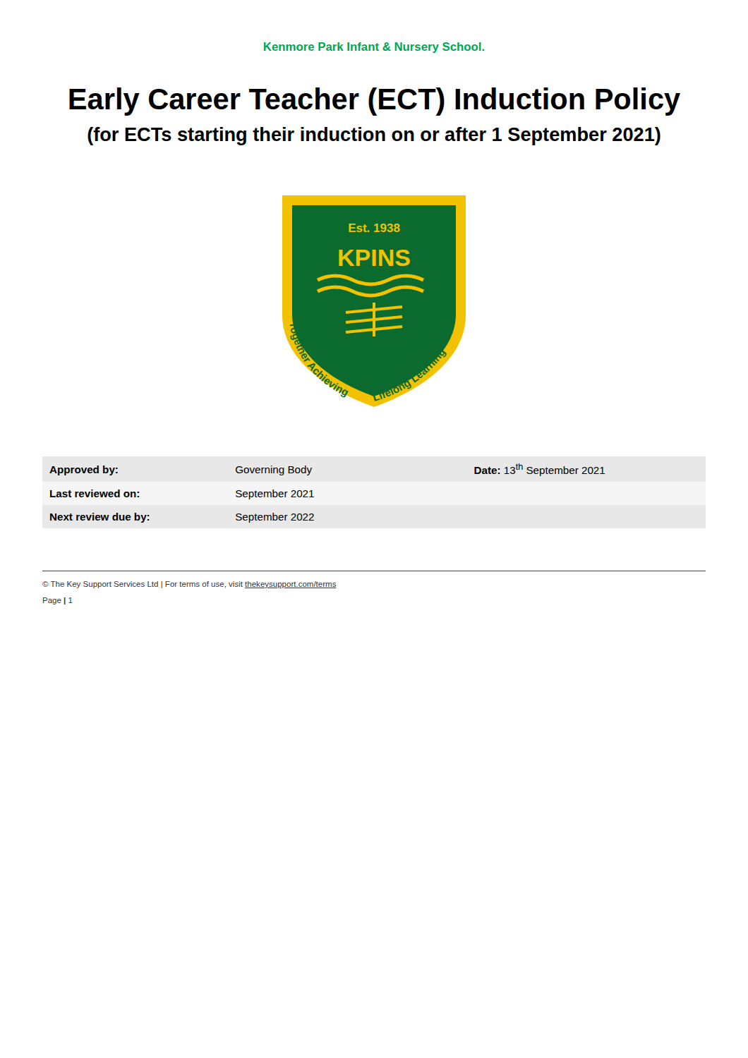Kenmore Park Infant & Nursery School.
Early Career Teacher (ECT) Induction Policy
(for ECTs starting their induction on or after 1 September 2021)
Est. 1938 KPINS Together Achieving Lifelong Learning
| Approved by: | Governing Body | Date: 13 th September 2021 |
| Last reviewed on: | September 2021 |
| Next review due by: | September 2022 |
© The Key Support Services Ltd | For terms of use, visit thekeysupport.com/terms
Page | 1